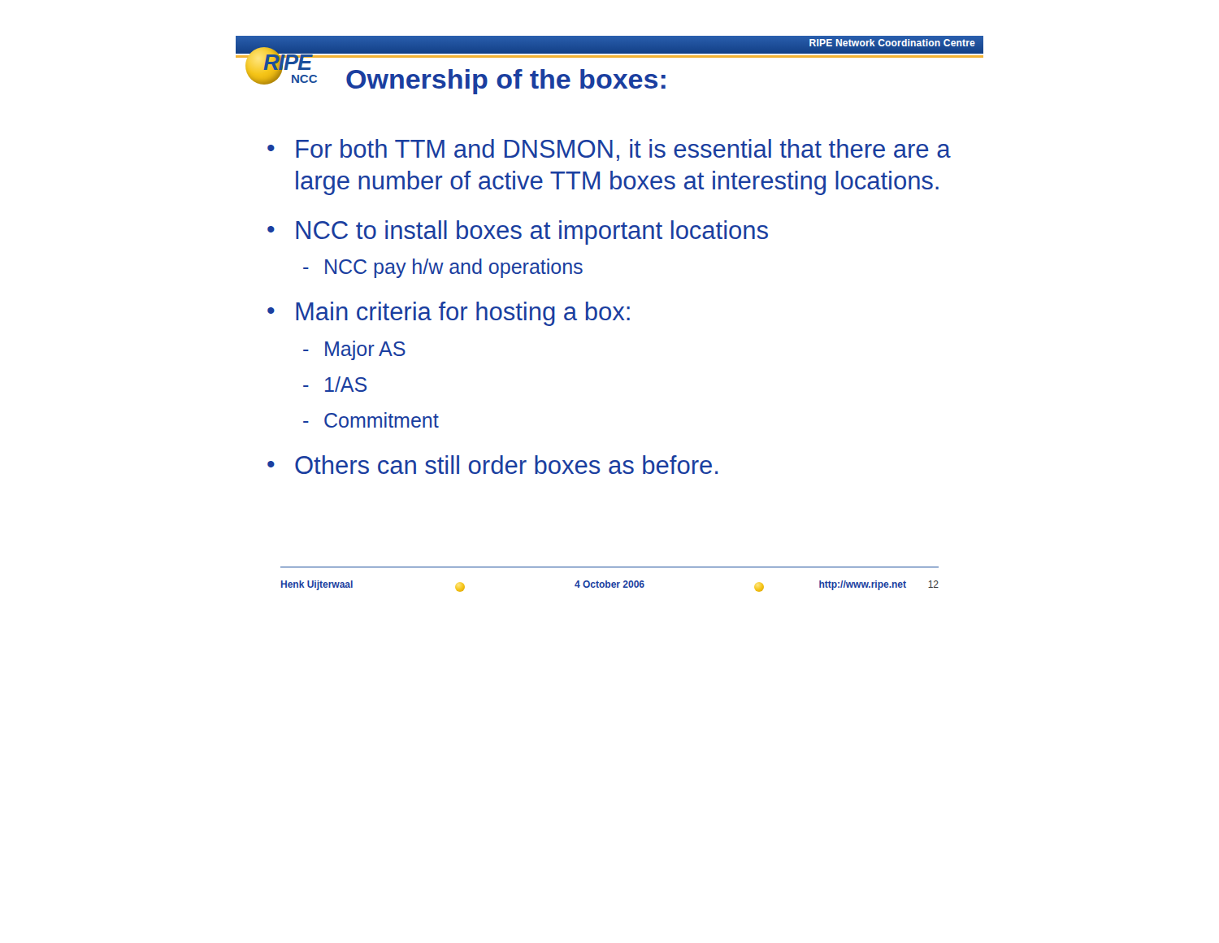RIPE Network Coordination Centre
RIPE
NCC
Ownership of the boxes:
For both TTM and DNSMON, it is essential that there are a large number of active TTM boxes at interesting locations.
NCC to install boxes at important locations
NCC pay h/w and operations
Main criteria for hosting a box:
Major AS
1/AS
Commitment
Others can still order boxes as before.
Henk Uijterwaal 4 October 2006 http://www.ripe.net 12